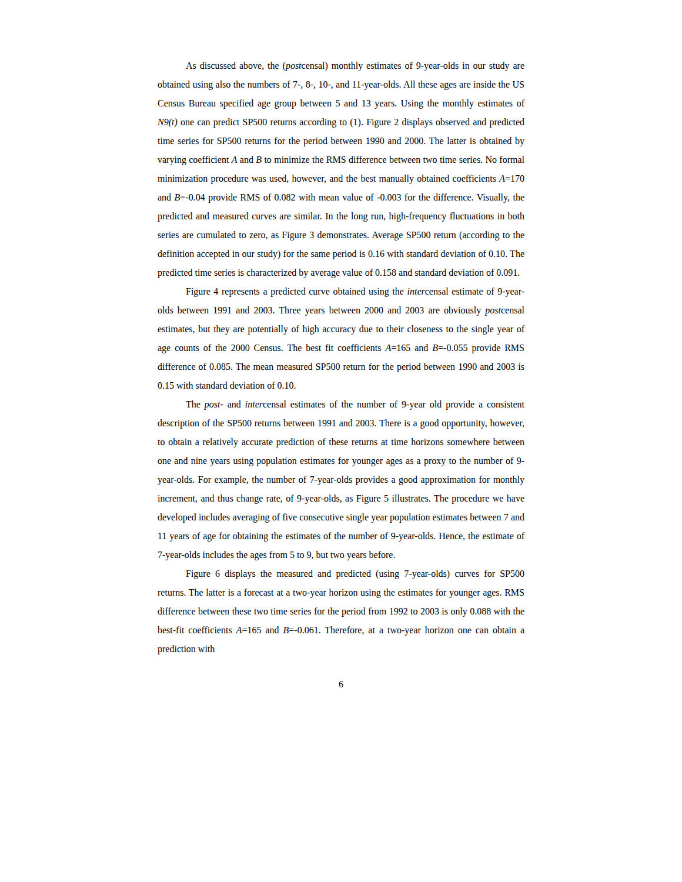As discussed above, the (postcensal) monthly estimates of 9-year-olds in our study are obtained using also the numbers of 7-, 8-, 10-, and 11-year-olds. All these ages are inside the US Census Bureau specified age group between 5 and 13 years. Using the monthly estimates of N9(t) one can predict SP500 returns according to (1). Figure 2 displays observed and predicted time series for SP500 returns for the period between 1990 and 2000. The latter is obtained by varying coefficient A and B to minimize the RMS difference between two time series. No formal minimization procedure was used, however, and the best manually obtained coefficients A=170 and B=-0.04 provide RMS of 0.082 with mean value of -0.003 for the difference. Visually, the predicted and measured curves are similar. In the long run, high-frequency fluctuations in both series are cumulated to zero, as Figure 3 demonstrates. Average SP500 return (according to the definition accepted in our study) for the same period is 0.16 with standard deviation of 0.10. The predicted time series is characterized by average value of 0.158 and standard deviation of 0.091.
Figure 4 represents a predicted curve obtained using the intercensal estimate of 9-year-olds between 1991 and 2003. Three years between 2000 and 2003 are obviously postcensal estimates, but they are potentially of high accuracy due to their closeness to the single year of age counts of the 2000 Census. The best fit coefficients A=165 and B=-0.055 provide RMS difference of 0.085. The mean measured SP500 return for the period between 1990 and 2003 is 0.15 with standard deviation of 0.10.
The post- and intercensal estimates of the number of 9-year old provide a consistent description of the SP500 returns between 1991 and 2003. There is a good opportunity, however, to obtain a relatively accurate prediction of these returns at time horizons somewhere between one and nine years using population estimates for younger ages as a proxy to the number of 9-year-olds. For example, the number of 7-year-olds provides a good approximation for monthly increment, and thus change rate, of 9-year-olds, as Figure 5 illustrates. The procedure we have developed includes averaging of five consecutive single year population estimates between 7 and 11 years of age for obtaining the estimates of the number of 9-year-olds. Hence, the estimate of 7-year-olds includes the ages from 5 to 9, but two years before.
Figure 6 displays the measured and predicted (using 7-year-olds) curves for SP500 returns. The latter is a forecast at a two-year horizon using the estimates for younger ages. RMS difference between these two time series for the period from 1992 to 2003 is only 0.088 with the best-fit coefficients A=165 and B=-0.061. Therefore, at a two-year horizon one can obtain a prediction with
6